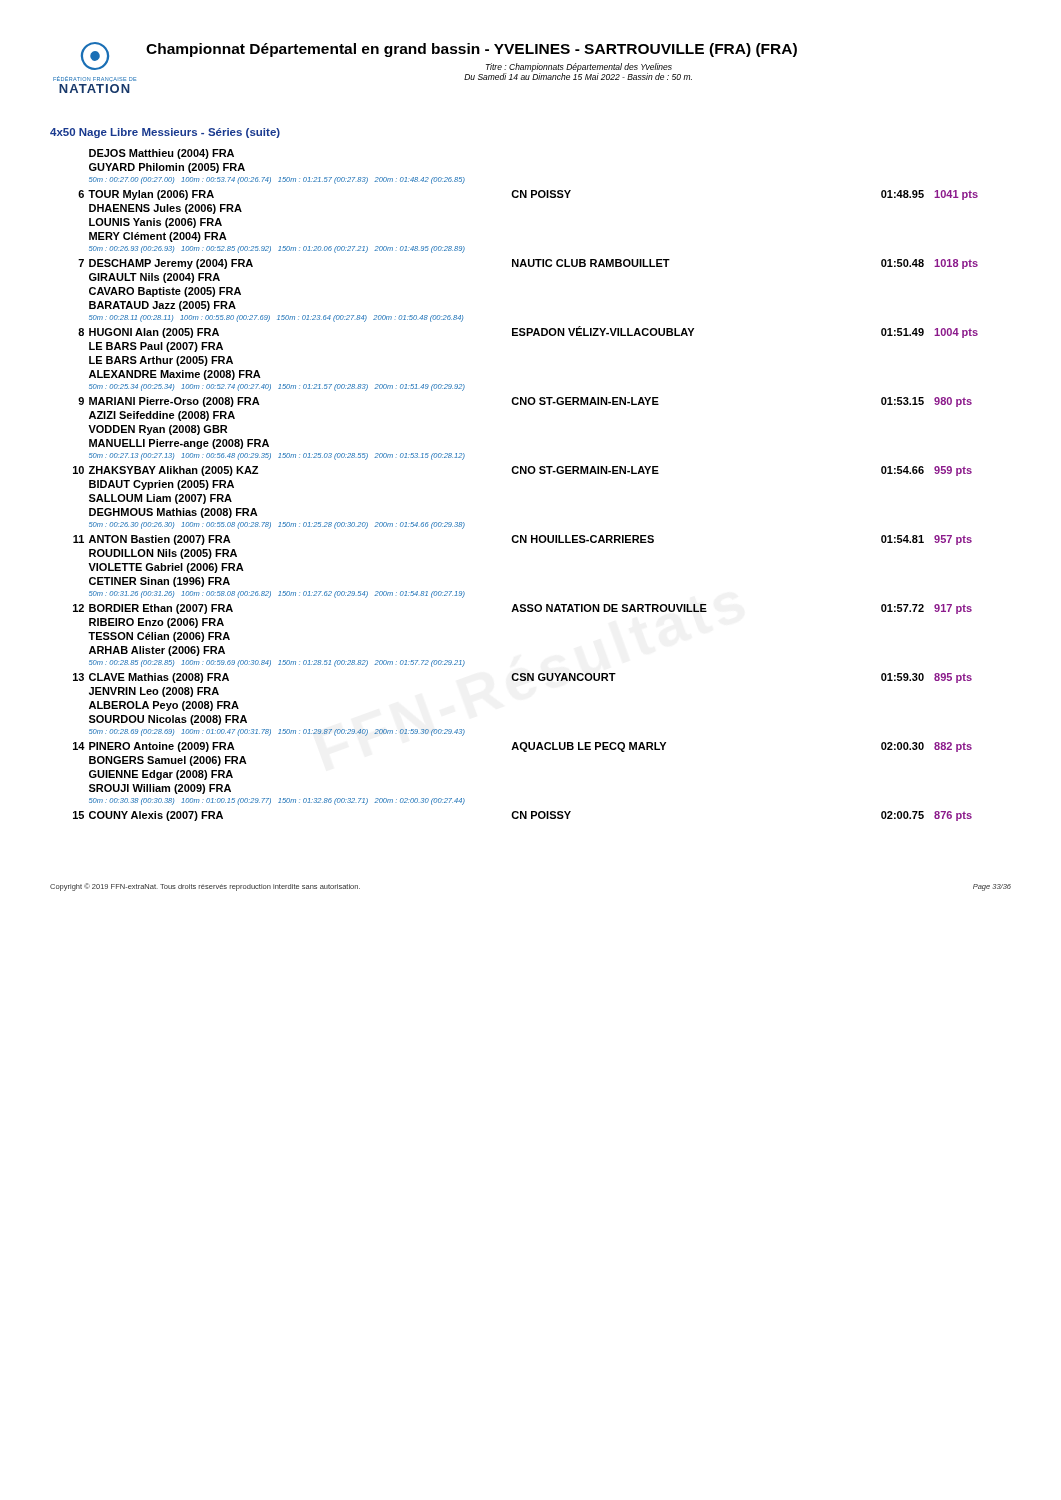FFN-Résultats
⦿
FÉDÉRATION FRANÇAISE DE
NATATION
Championnat Départemental en grand bassin - YVELINES - SARTROUVILLE (FRA) (FRA)
Titre : Championnats Départemental des Yvelines
Du Samedi 14 au Dimanche 15 Mai 2022 - Bassin de : 50 m.
4x50 Nage Libre Messieurs - Séries (suite)
| | DEJOS Matthieu (2004) FRA | | | |
| | GUYARD Philomin (2005) FRA | | | |
| | 50m : 00:27.00 (00:27.00) 100m : 00:53.74 (00:26.74) 150m : 01:21.57 (00:27.83) 200m : 01:48.42 (00:26.85) |
| 6 | TOUR Mylan (2006) FRA | CN POISSY | 01:48.95 | 1041 pts |
| | DHAENENS Jules (2006) FRA | |
| | LOUNIS Yanis (2006) FRA | |
| | MERY Clément (2004) FRA | |
| | 50m : 00:26.93 (00:26.93) 100m : 00:52.85 (00:25.92) 150m : 01:20.06 (00:27.21) 200m : 01:48.95 (00:28.89) |
| 7 | DESCHAMP Jeremy (2004) FRA | NAUTIC CLUB RAMBOUILLET | 01:50.48 | 1018 pts |
| | GIRAULT Nils (2004) FRA | |
| | CAVARO Baptiste (2005) FRA | |
| | BARATAUD Jazz (2005) FRA | |
| | 50m : 00:28.11 (00:28.11) 100m : 00:55.80 (00:27.69) 150m : 01:23.64 (00:27.84) 200m : 01:50.48 (00:26.84) |
| 8 | HUGONI Alan (2005) FRA | ESPADON VÉLIZY-VILLACOUBLAY | 01:51.49 | 1004 pts |
| | LE BARS Paul (2007) FRA | |
| | LE BARS Arthur (2005) FRA | |
| | ALEXANDRE Maxime (2008) FRA | |
| | 50m : 00:25.34 (00:25.34) 100m : 00:52.74 (00:27.40) 150m : 01:21.57 (00:28.83) 200m : 01:51.49 (00:29.92) |
| 9 | MARIANI Pierre-Orso (2008) FRA | CNO ST-GERMAIN-EN-LAYE | 01:53.15 | 980 pts |
| | AZIZI Seifeddine (2008) FRA | |
| | VODDEN Ryan (2008) GBR | |
| | MANUELLI Pierre-ange (2008) FRA | |
| | 50m : 00:27.13 (00:27.13) 100m : 00:56.48 (00:29.35) 150m : 01:25.03 (00:28.55) 200m : 01:53.15 (00:28.12) |
| 10 | ZHAKSYBAY Alikhan (2005) KAZ | CNO ST-GERMAIN-EN-LAYE | 01:54.66 | 959 pts |
| | BIDAUT Cyprien (2005) FRA | |
| | SALLOUM Liam (2007) FRA | |
| | DEGHMOUS Mathias (2008) FRA | |
| | 50m : 00:26.30 (00:26.30) 100m : 00:55.08 (00:28.78) 150m : 01:25.28 (00:30.20) 200m : 01:54.66 (00:29.38) |
| 11 | ANTON Bastien (2007) FRA | CN HOUILLES-CARRIERES | 01:54.81 | 957 pts |
| | ROUDILLON Nils (2005) FRA | |
| | VIOLETTE Gabriel (2006) FRA | |
| | CETINER Sinan (1996) FRA | |
| | 50m : 00:31.26 (00:31.26) 100m : 00:58.08 (00:26.82) 150m : 01:27.62 (00:29.54) 200m : 01:54.81 (00:27.19) |
| 12 | BORDIER Ethan (2007) FRA | ASSO NATATION DE SARTROUVILLE | 01:57.72 | 917 pts |
| | RIBEIRO Enzo (2006) FRA | |
| | TESSON Célian (2006) FRA | |
| | ARHAB Alister (2006) FRA | |
| | 50m : 00:28.85 (00:28.85) 100m : 00:59.69 (00:30.84) 150m : 01:28.51 (00:28.82) 200m : 01:57.72 (00:29.21) |
| 13 | CLAVE Mathias (2008) FRA | CSN GUYANCOURT | 01:59.30 | 895 pts |
| | JENVRIN Leo (2008) FRA | |
| | ALBEROLA Peyo (2008) FRA | |
| | SOURDOU Nicolas (2008) FRA | |
| | 50m : 00:28.69 (00:28.69) 100m : 01:00.47 (00:31.78) 150m : 01:29.87 (00:29.40) 200m : 01:59.30 (00:29.43) |
| 14 | PINERO Antoine (2009) FRA | AQUACLUB LE PECQ MARLY | 02:00.30 | 882 pts |
| | BONGERS Samuel (2006) FRA | |
| | GUIENNE Edgar (2008) FRA | |
| | SROUJI William (2009) FRA | |
| | 50m : 00:30.38 (00:30.38) 100m : 01:00.15 (00:29.77) 150m : 01:32.86 (00:32.71) 200m : 02:00.30 (00:27.44) |
| 15 | COUNY Alexis (2007) FRA | CN POISSY | 02:00.75 | 876 pts |
Copyright © 2019 FFN-extraNat. Tous droits réservés reproduction interdite sans autorisation.
Page 33/36